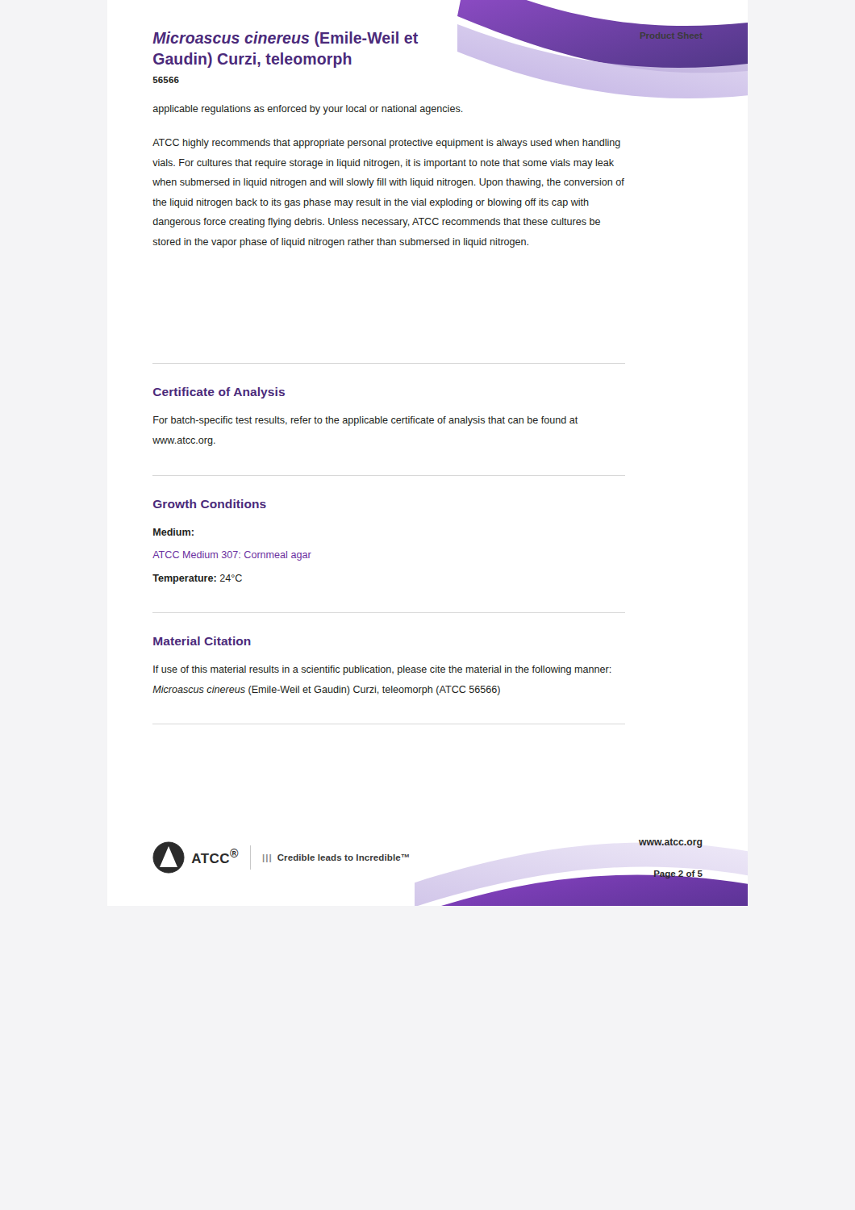Microascus cinereus (Emile-Weil et Gaudin) Curzi, teleomorph
56566
Product Sheet
applicable regulations as enforced by your local or national agencies.
ATCC highly recommends that appropriate personal protective equipment is always used when handling vials. For cultures that require storage in liquid nitrogen, it is important to note that some vials may leak when submersed in liquid nitrogen and will slowly fill with liquid nitrogen. Upon thawing, the conversion of the liquid nitrogen back to its gas phase may result in the vial exploding or blowing off its cap with dangerous force creating flying debris. Unless necessary, ATCC recommends that these cultures be stored in the vapor phase of liquid nitrogen rather than submersed in liquid nitrogen.
Certificate of Analysis
For batch-specific test results, refer to the applicable certificate of analysis that can be found at www.atcc.org.
Growth Conditions
Medium:
ATCC Medium 307: Cornmeal agar
Temperature: 24°C
Material Citation
If use of this material results in a scientific publication, please cite the material in the following manner: Microascus cinereus (Emile-Weil et Gaudin) Curzi, teleomorph (ATCC 56566)
ATCC®
|||Credible leads to Incredible™
www.atcc.org
Page 2 of 5